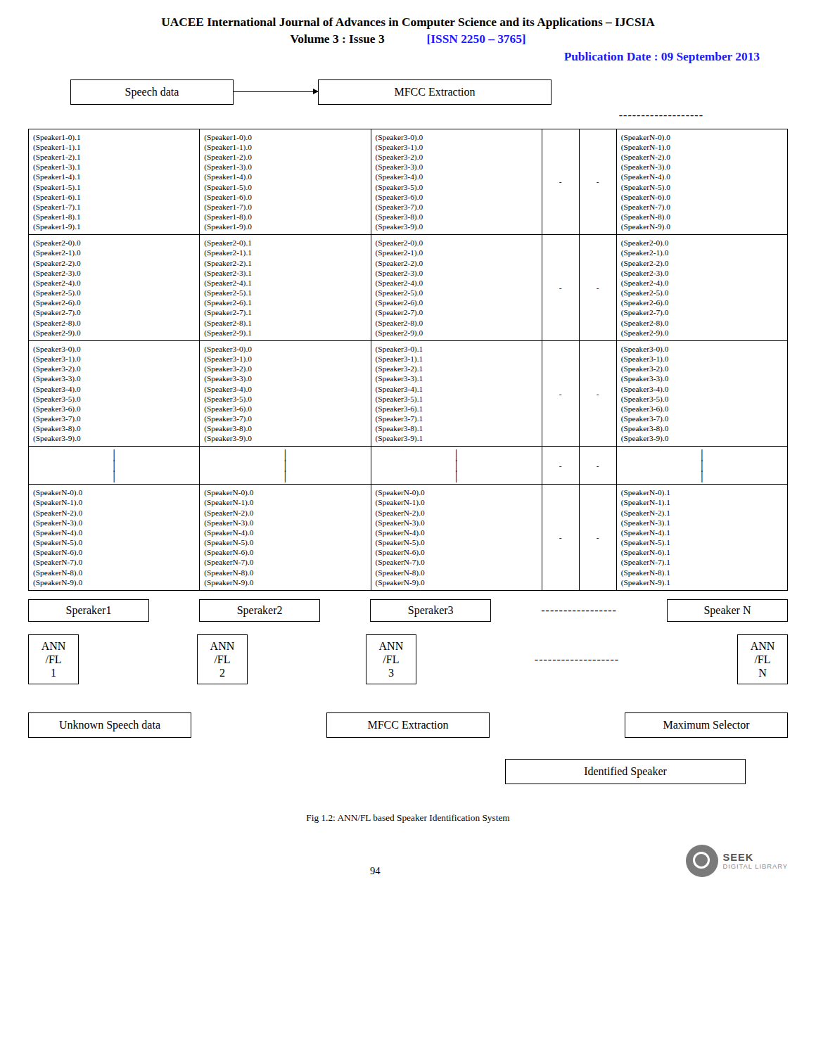UACEE International Journal of Advances in Computer Science and its Applications – IJCSIA
Volume 3 : Issue 3 [ISSN 2250 – 3765]
Publication Date : 09 September 2013
Speech data
MFCC Extraction
-------------------
| (Speaker1-0).1 (Speaker1-1).1 (Speaker1-2).1 (Speaker1-3).1 (Speaker1-4).1 (Speaker1-5).1 (Speaker1-6).1 (Speaker1-7).1 (Speaker1-8).1 (Speaker1-9).1 | (Speaker1-0).0 (Speaker1-1).0 (Speaker1-2).0 (Speaker1-3).0 (Speaker1-4).0 (Speaker1-5).0 (Speaker1-6).0 (Speaker1-7).0 (Speaker1-8).0 (Speaker1-9).0 | (Speaker3-0).0 (Speaker3-1).0 (Speaker3-2).0 (Speaker3-3).0 (Speaker3-4).0 (Speaker3-5).0 (Speaker3-6).0 (Speaker3-7).0 (Speaker3-8).0 (Speaker3-9).0 | - | - | (SpeakerN-0).0 (SpeakerN-1).0 (SpeakerN-2).0 (SpeakerN-3).0 (SpeakerN-4).0 (SpeakerN-5).0 (SpeakerN-6).0 (SpeakerN-7).0 (SpeakerN-8).0 (SpeakerN-9).0 |
| (Speaker2-0).0 (Speaker2-1).0 (Speaker2-2).0 (Speaker2-3).0 (Speaker2-4).0 (Speaker2-5).0 (Speaker2-6).0 (Speaker2-7).0 (Speaker2-8).0 (Speaker2-9).0 | (Speaker2-0).1 (Speaker2-1).1 (Speaker2-2).1 (Speaker2-3).1 (Speaker2-4).1 (Speaker2-5).1 (Speaker2-6).1 (Speaker2-7).1 (Speaker2-8).1 (Speaker2-9).1 | (Speaker2-0).0 (Speaker2-1).0 (Speaker2-2).0 (Speaker2-3).0 (Speaker2-4).0 (Speaker2-5).0 (Speaker2-6).0 (Speaker2-7).0 (Speaker2-8).0 (Speaker2-9).0 | - | - | (Speaker2-0).0 (Speaker2-1).0 (Speaker2-2).0 (Speaker2-3).0 (Speaker2-4).0 (Speaker2-5).0 (Speaker2-6).0 (Speaker2-7).0 (Speaker2-8).0 (Speaker2-9).0 |
| (Speaker3-0).0 (Speaker3-1).0 (Speaker3-2).0 (Speaker3-3).0 (Speaker3-4).0 (Speaker3-5).0 (Speaker3-6).0 (Speaker3-7).0 (Speaker3-8).0 (Speaker3-9).0 | (Speaker3-0).0 (Speaker3-1).0 (Speaker3-2).0 (Speaker3-3).0 (Speaker3-4).0 (Speaker3-5).0 (Speaker3-6).0 (Speaker3-7).0 (Speaker3-8).0 (Speaker3-9).0 | (Speaker3-0).1 (Speaker3-1).1 (Speaker3-2).1 (Speaker3-3).1 (Speaker3-4).1 (Speaker3-5).1 (Speaker3-6).1 (Speaker3-7).1 (Speaker3-8).1 (Speaker3-9).1 | - | - | (Speaker3-0).0 (Speaker3-1).0 (Speaker3-2).0 (Speaker3-3).0 (Speaker3-4).0 (Speaker3-5).0 (Speaker3-6).0 (Speaker3-7).0 (Speaker3-8).0 (Speaker3-9).0 |
| / / / | / / / | / / / | - | - | / / / |
| (SpeakerN-0).0 (SpeakerN-1).0 (SpeakerN-2).0 (SpeakerN-3).0 (SpeakerN-4).0 (SpeakerN-5).0 (SpeakerN-6).0 (SpeakerN-7).0 (SpeakerN-8).0 (SpeakerN-9).0 | (SpeakerN-0).0 (SpeakerN-1).0 (SpeakerN-2).0 (SpeakerN-3).0 (SpeakerN-4).0 (SpeakerN-5).0 (SpeakerN-6).0 (SpeakerN-7).0 (SpeakerN-8).0 (SpeakerN-9).0 | (SpeakerN-0).0 (SpeakerN-1).0 (SpeakerN-2).0 (SpeakerN-3).0 (SpeakerN-4).0 (SpeakerN-5).0 (SpeakerN-6).0 (SpeakerN-7).0 (SpeakerN-8).0 (SpeakerN-9).0 | - | - | (SpeakerN-0).1 (SpeakerN-1).1 (SpeakerN-2).1 (SpeakerN-3).1 (SpeakerN-4).1 (SpeakerN-5).1 (SpeakerN-6).1 (SpeakerN-7).1 (SpeakerN-8).1 (SpeakerN-9).1 |
Speraker1
Speraker2
Speraker3
-----------------
Speaker N
ANN
/FL
1
ANN
/FL
2
ANN
/FL
3
-------------------
ANN
/FL
N
Unknown Speech data
MFCC Extraction
Maximum Selector
Identified Speaker
Fig 1.2: ANN/FL based Speaker Identification System
94
SEEK
DIGITAL LIBRARY